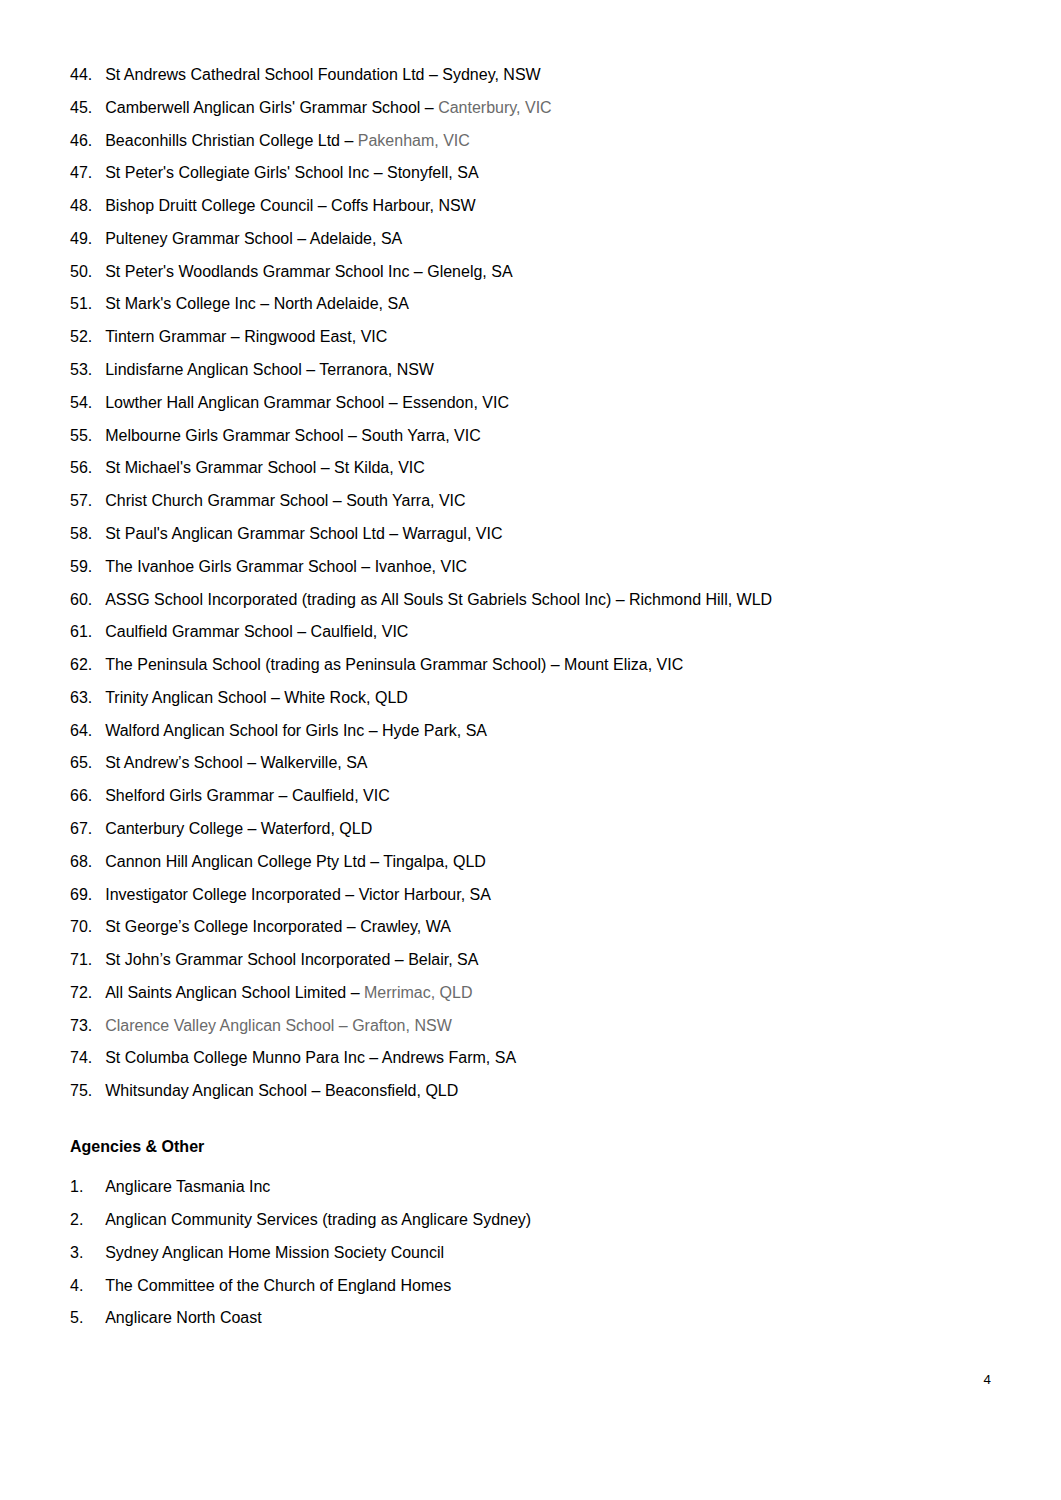44. St Andrews Cathedral School Foundation Ltd – Sydney, NSW
45. Camberwell Anglican Girls' Grammar School – Canterbury, VIC
46. Beaconhills Christian College Ltd – Pakenham, VIC
47. St Peter's Collegiate Girls' School Inc – Stonyfell, SA
48. Bishop Druitt College Council – Coffs Harbour, NSW
49. Pulteney Grammar School – Adelaide, SA
50. St Peter's Woodlands Grammar School Inc – Glenelg, SA
51. St Mark's College Inc – North Adelaide, SA
52. Tintern Grammar – Ringwood East, VIC
53. Lindisfarne Anglican School – Terranora, NSW
54. Lowther Hall Anglican Grammar School – Essendon, VIC
55. Melbourne Girls Grammar School – South Yarra, VIC
56. St Michael's Grammar School – St Kilda, VIC
57. Christ Church Grammar School – South Yarra, VIC
58. St Paul's Anglican Grammar School Ltd – Warragul, VIC
59. The Ivanhoe Girls Grammar School – Ivanhoe, VIC
60. ASSG School Incorporated (trading as All Souls St Gabriels School Inc) – Richmond Hill, WLD
61. Caulfield Grammar School – Caulfield, VIC
62. The Peninsula School (trading as Peninsula Grammar School) – Mount Eliza, VIC
63. Trinity Anglican School – White Rock, QLD
64. Walford Anglican School for Girls Inc – Hyde Park, SA
65. St Andrew’s School – Walkerville, SA
66. Shelford Girls Grammar – Caulfield, VIC
67. Canterbury College – Waterford, QLD
68. Cannon Hill Anglican College Pty Ltd – Tingalpa, QLD
69. Investigator College Incorporated – Victor Harbour, SA
70. St George’s College Incorporated – Crawley, WA
71. St John’s Grammar School Incorporated – Belair, SA
72. All Saints Anglican School Limited – Merrimac, QLD
73. Clarence Valley Anglican School – Grafton, NSW
74. St Columba College Munno Para Inc – Andrews Farm, SA
75. Whitsunday Anglican School – Beaconsfield, QLD
Agencies & Other
1. Anglicare Tasmania Inc
2. Anglican Community Services (trading as Anglicare Sydney)
3. Sydney Anglican Home Mission Society Council
4. The Committee of the Church of England Homes
5. Anglicare North Coast
4